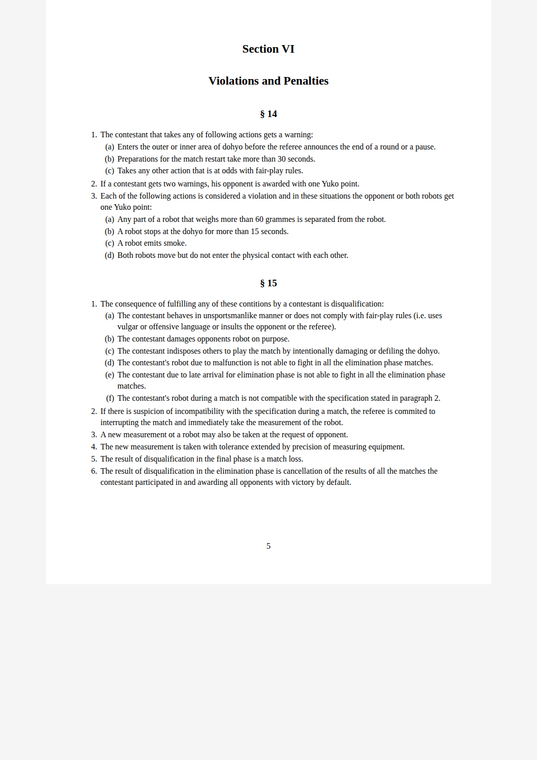Section VI
Violations and Penalties
§ 14
The contestant that takes any of following actions gets a warning:
Enters the outer or inner area of dohyo before the referee announces the end of a round or a pause.
Preparations for the match restart take more than 30 seconds.
Takes any other action that is at odds with fair-play rules.
If a contestant gets two warnings, his opponent is awarded with one Yuko point.
Each of the following actions is considered a violation and in these situations the opponent or both robots get one Yuko point:
Any part of a robot that weighs more than 60 grammes is separated from the robot.
A robot stops at the dohyo for more than 15 seconds.
A robot emits smoke.
Both robots move but do not enter the physical contact with each other.
§ 15
The consequence of fulfilling any of these contitions by a contestant is disqualification:
The contestant behaves in unsportsmanlike manner or does not comply with fair-play rules (i.e. uses vulgar or offensive language or insults the opponent or the referee).
The contestant damages opponents robot on purpose.
The contestant indisposes others to play the match by intentionally damaging or defiling the dohyo.
The contestant's robot due to malfunction is not able to fight in all the elimination phase matches.
The contestant due to late arrival for elimination phase is not able to fight in all the elimination phase matches.
The contestant's robot during a match is not compatible with the specification stated in paragraph 2.
If there is suspicion of incompatibility with the specification during a match, the referee is commited to interrupting the match and immediately take the measurement of the robot.
A new measurement ot a robot may also be taken at the request of opponent.
The new measurement is taken with tolerance extended by precision of measuring equipment.
The result of disqualification in the final phase is a match loss.
The result of disqualification in the elimination phase is cancellation of the results of all the matches the contestant participated in and awarding all opponents with victory by default.